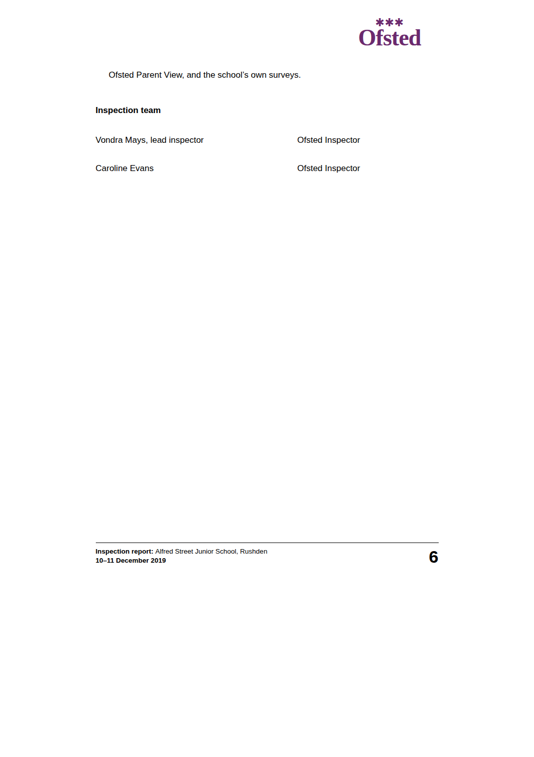✱✱✱
Ofsted
Ofsted Parent View, and the school’s own surveys.
Inspection team
| Vondra Mays, lead inspector | Ofsted Inspector |
| Caroline Evans | Ofsted Inspector |
Inspection report: Alfred Street Junior School, Rushden
10–11 December 2019
6